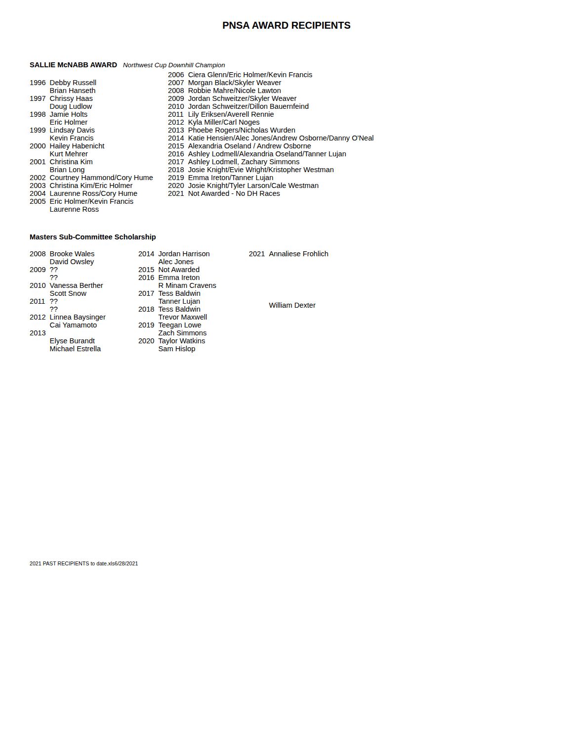PNSA AWARD RECIPIENTS
SALLIE McNABB AWARD
Northwest Cup Downhill Champion
| 1996 | Debby Russell |
| | Brian Hanseth |
| 1997 | Chrissy Haas |
| | Doug Ludlow |
| 1998 | Jamie Holts |
| | Eric Holmer |
| 1999 | Lindsay Davis |
| | Kevin Francis |
| 2000 | Hailey Habenicht |
| | Kurt Mehrer |
| 2001 | Christina Kim |
| | Brian Long |
| 2002 | Courtney Hammond/Cory Hume |
| 2003 | Christina Kim/Eric Holmer |
| 2004 | Laurenne Ross/Cory Hume |
| 2005 | Eric Holmer/Kevin Francis |
| | Laurenne Ross |
| 2006 | Ciera Glenn/Eric Holmer/Kevin Francis |
| 2007 | Morgan Black/Skyler Weaver |
| 2008 | Robbie Mahre/Nicole Lawton |
| 2009 | Jordan Schweitzer/Skyler Weaver |
| 2010 | Jordan Schweitzer/Dillon Bauernfeind |
| 2011 | Lily Eriksen/Averell Rennie |
| 2012 | Kyla Miller/Carl Noges |
| 2013 | Phoebe Rogers/Nicholas Wurden |
| 2014 | Katie Hensien/Alec Jones/Andrew Osborne/Danny O'Neal |
| 2015 | Alexandria Oseland / Andrew Osborne |
| 2016 | Ashley Lodmell/Alexandria Oseland/Tanner Lujan |
| 2017 | Ashley Lodmell, Zachary Simmons |
| 2018 | Josie Knight/Evie Wright/Kristopher Westman |
| 2019 | Emma Ireton/Tanner Lujan |
| 2020 | Josie Knight/Tyler Larson/Cale Westman |
| 2021 | Not Awarded - No DH Races |
Masters Sub-Committee Scholarship
| 2008 | Brooke Wales |
| | David Owsley |
| 2009 | ?? |
| | ?? |
| 2010 | Vanessa Berther |
| | Scott Snow |
| 2011 | ?? |
| | ?? |
| 2012 | Linnea Baysinger |
| | Cai Yamamoto |
| 2013 | |
| | Elyse Burandt |
| | Michael Estrella |
| 2014 | Jordan Harrison |
| | Alec Jones |
| 2015 | Not Awarded |
| 2016 | Emma Ireton |
| | R Minam Cravens |
| 2017 | Tess Baldwin |
| | Tanner Lujan |
| 2018 | Tess Baldwin |
| | Trevor Maxwell |
| 2019 | Teegan Lowe |
| | Zach Simmons |
| 2020 | Taylor Watkins |
| | Sam Hislop |
| 2021 | Annaliese Frohlich |
| | William Dexter |
2021 PAST RECIPIENTS to date.xls6/28/2021